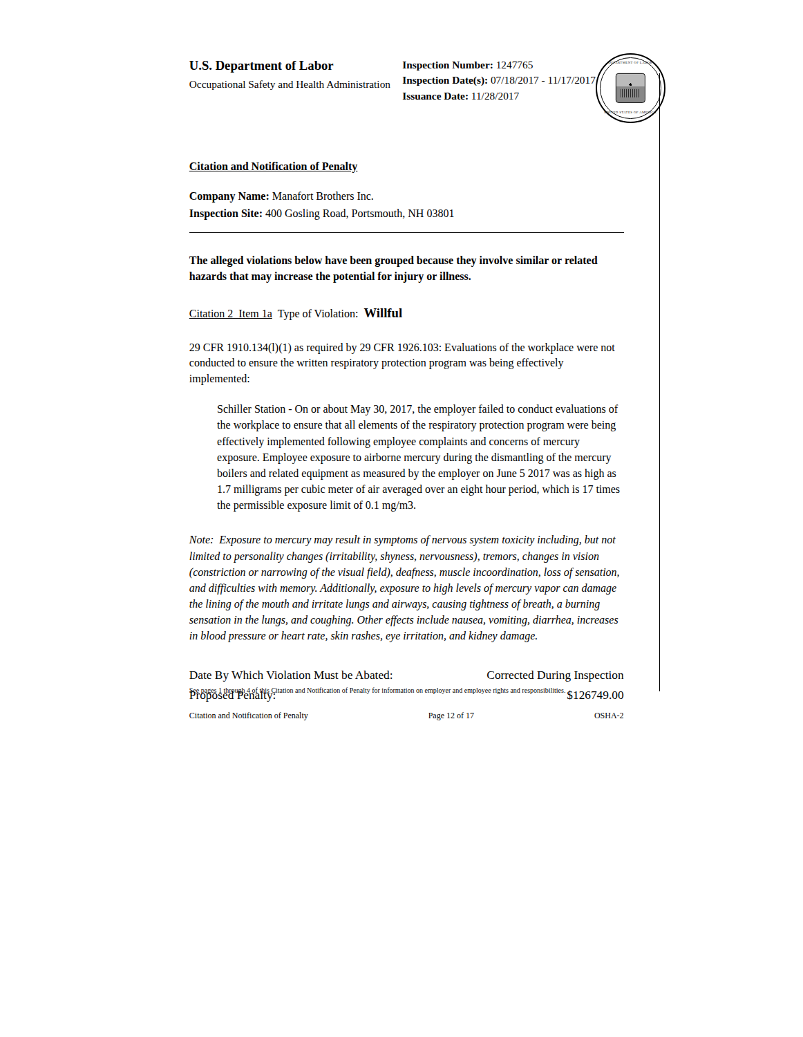U.S. Department of Labor
Occupational Safety and Health Administration
Inspection Number: 1247765
Inspection Date(s): 07/18/2017 - 11/17/2017
Issuance Date: 11/28/2017
DEPARTMENT OF LABOR
UNITED STATES OF AMERICA
Citation and Notification of Penalty
Company Name: Manafort Brothers Inc.
Inspection Site: 400 Gosling Road, Portsmouth, NH 03801
The alleged violations below have been grouped because they involve similar or related hazards that may increase the potential for injury or illness.
Citation 2 Item 1a Type of Violation: Willful
29 CFR 1910.134(l)(1) as required by 29 CFR 1926.103: Evaluations of the workplace were not conducted to ensure the written respiratory protection program was being effectively implemented:
Schiller Station - On or about May 30, 2017, the employer failed to conduct evaluations of the workplace to ensure that all elements of the respiratory protection program were being effectively implemented following employee complaints and concerns of mercury exposure. Employee exposure to airborne mercury during the dismantling of the mercury boilers and related equipment as measured by the employer on June 5 2017 was as high as 1.7 milligrams per cubic meter of air averaged over an eight hour period, which is 17 times the permissible exposure limit of 0.1 mg/m3.
Note: Exposure to mercury may result in symptoms of nervous system toxicity including, but not limited to personality changes (irritability, shyness, nervousness), tremors, changes in vision (constriction or narrowing of the visual field), deafness, muscle incoordination, loss of sensation, and difficulties with memory. Additionally, exposure to high levels of mercury vapor can damage the lining of the mouth and irritate lungs and airways, causing tightness of breath, a burning sensation in the lungs, and coughing. Other effects include nausea, vomiting, diarrhea, increases in blood pressure or heart rate, skin rashes, eye irritation, and kidney damage.
Date By Which Violation Must be Abated:
Proposed Penalty:
Corrected During Inspection
$126749.00
See pages 1 through 4 of this Citation and Notification of Penalty for information on employer and employee rights and responsibilities.
Citation and Notification of Penalty
Page 12 of 17
OSHA-2